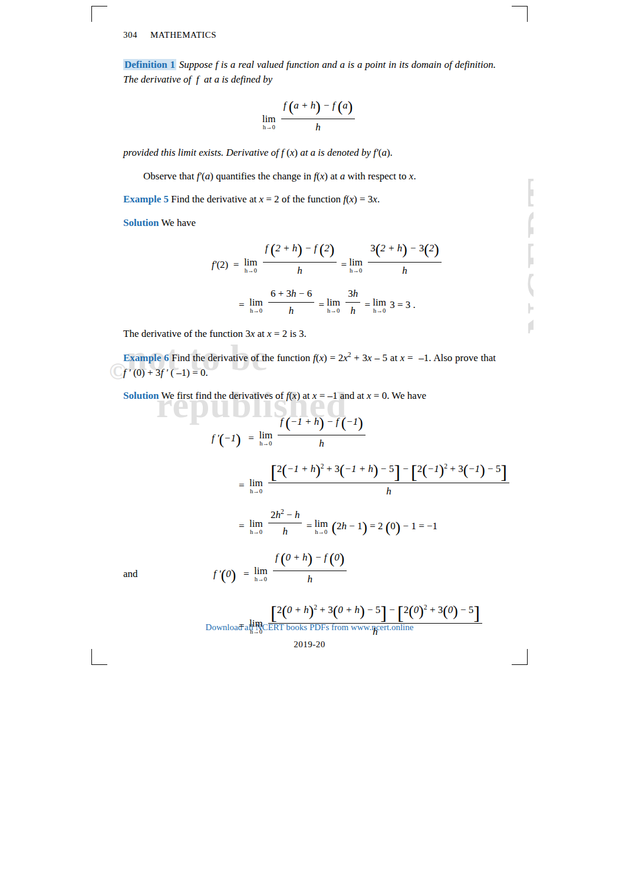NCERT
not to be
republished
©
304 MATHEMATICS
Definition 1 Suppose f is a real valued function and a is a point in its domain of definition. The derivative of f at a is defined by
lim h→0 f (a + h) − f (a) h
provided this limit exists. Derivative of f (x) at a is denoted by f′(a).
Observe that f′(a) quantifies the change in f(x) at a with respect to x.
Example 5 Find the derivative at x = 2 of the function f(x) = 3x.
Solution We have
f′(2) = lim h→0 f (2 + h) − f (2) h = lim h→0 3(2 + h) − 3(2) h
= lim h→0 6 + 3h − 6 h = lim h→0 3h h = lim h→0 3 = 3 .
The derivative of the function 3x at x = 2 is 3.
Example 6 Find the derivative of the function f(x) = 2x2 + 3x – 5 at x = –1. Also prove that f ′ (0) + 3f ′ ( –1) = 0.
Solution We first find the derivatives of f(x) at x = –1 and at x = 0. We have
f '(−1) = lim h→0 f (−1 + h) − f (−1) h
= lim h→0 [2(−1 + h)2 + 3(−1 + h) − 5] − [2(−1)2 + 3(−1) − 5] h
= lim h→0 2h2 − h h = lim h→0 (2h − 1) = 2 (0) − 1 = −1
and f '(0) = lim h→0 f (0 + h) − f (0) h
= lim h→0 [2(0 + h)2 + 3(0 + h) − 5] − [2(0)2 + 3(0) − 5] h
Download all NCERT books PDFs from www.ncert.online
2019-20